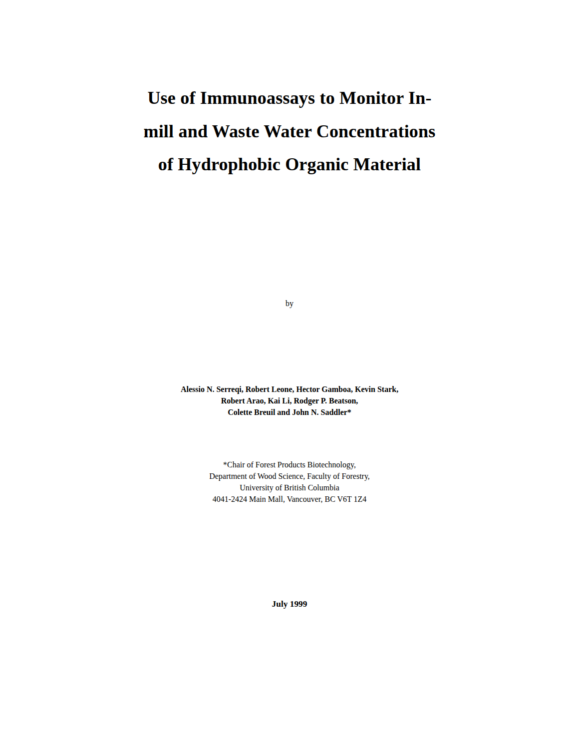Use of Immunoassays to Monitor In-mill and Waste Water Concentrations of Hydrophobic Organic Material
by
Alessio N. Serreqi, Robert Leone, Hector Gamboa, Kevin Stark,
Robert Arao, Kai Li, Rodger P. Beatson,
Colette Breuil and John N. Saddler*
*Chair of Forest Products Biotechnology,
Department of Wood Science, Faculty of Forestry,
University of British Columbia
4041-2424 Main Mall, Vancouver, BC V6T 1Z4
July 1999